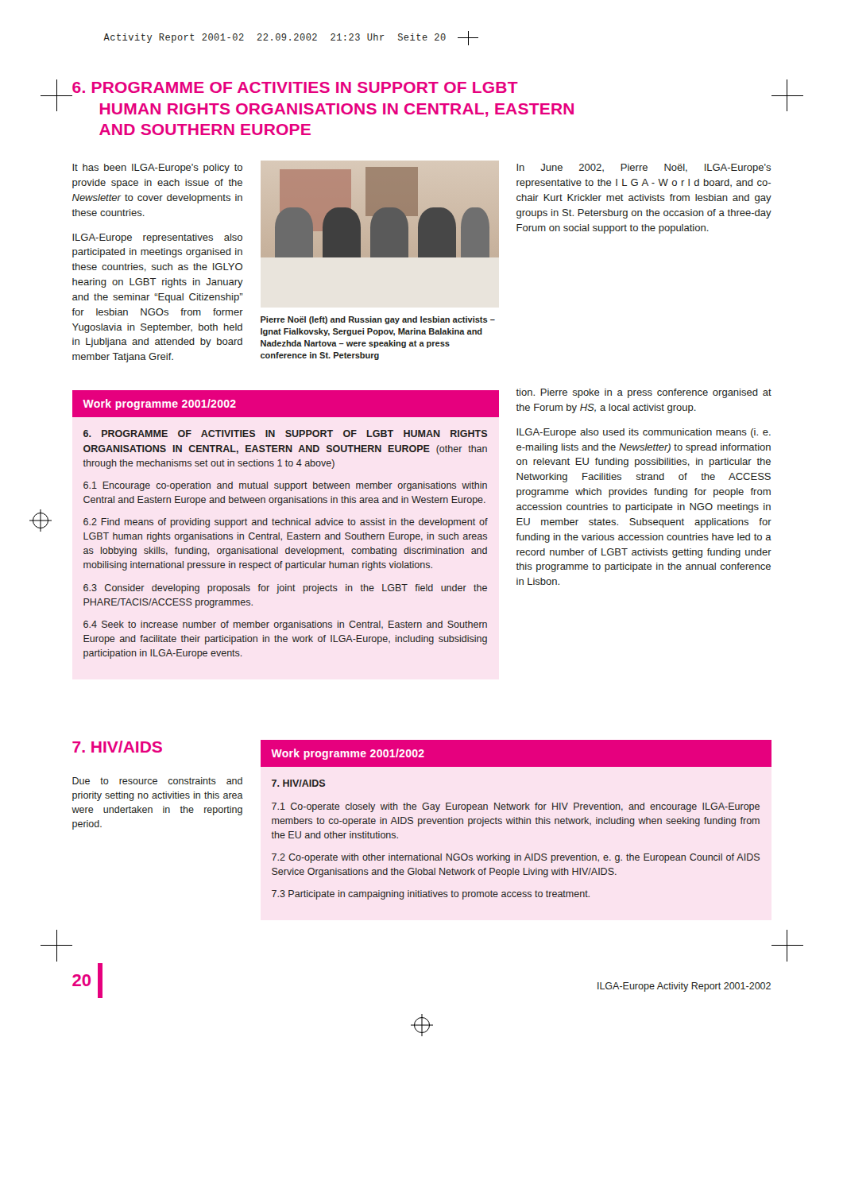Activity Report 2001-02 22.09.2002 21:23 Uhr Seite 20
6. PROGRAMME OF ACTIVITIES IN SUPPORT OF LGBT HUMAN RIGHTS ORGANISATIONS IN CENTRAL, EASTERN AND SOUTHERN EUROPE
It has been ILGA-Europe's policy to provide space in each issue of the Newsletter to cover developments in these countries.
ILGA-Europe representatives also participated in meetings organised in these countries, such as the IGLYO hearing on LGBT rights in January and the seminar “Equal Citizenship” for lesbian NGOs from former Yugoslavia in September, both held in Ljubljana and attended by board member Tatjana Greif.
Pierre Noël (left) and Russian gay and lesbian activists – Ignat Fialkovsky, Serguei Popov, Marina Balakina and Nadezhda Nartova – were speaking at a press conference in St. Petersburg
In June 2002, Pierre Noël, ILGA-Europe's representative to the I L G A - W o r l d board, and co-chair Kurt Krickler met activists from lesbian and gay groups in St. Petersburg on the occasion of a three-day Forum on social support to the population.
Work programme 2001/2002
6. PROGRAMME OF ACTIVITIES IN SUPPORT OF LGBT HUMAN RIGHTS ORGANISATIONS IN CENTRAL, EASTERN AND SOUTHERN EUROPE (other than through the mechanisms set out in sections 1 to 4 above)
6.1 Encourage co-operation and mutual support between member organisations within Central and Eastern Europe and between organisations in this area and in Western Europe.
6.2 Find means of providing support and technical advice to assist in the development of LGBT human rights organisations in Central, Eastern and Southern Europe, in such areas as lobbying skills, funding, organisational development, combating discrimination and mobilising international pressure in respect of particular human rights violations.
6.3 Consider developing proposals for joint projects in the LGBT field under the PHARE/TACIS/ACCESS programmes.
6.4 Seek to increase number of member organisations in Central, Eastern and Southern Europe and facilitate their participation in the work of ILGA-Europe, including subsidising participation in ILGA-Europe events.
tion. Pierre spoke in a press conference organised at the Forum by HS, a local activist group.
ILGA-Europe also used its communication means (i. e. e-mailing lists and the Newsletter) to spread information on relevant EU funding possibilities, in particular the Networking Facilities strand of the ACCESS programme which provides funding for people from accession countries to participate in NGO meetings in EU member states. Subsequent applications for funding in the various accession countries have led to a record number of LGBT activists getting funding under this programme to participate in the annual conference in Lisbon.
7. HIV/AIDS
Due to resource constraints and priority setting no activities in this area were undertaken in the reporting period.
Work programme 2001/2002
7. HIV/AIDS
7.1 Co-operate closely with the Gay European Network for HIV Prevention, and encourage ILGA-Europe members to co-operate in AIDS prevention projects within this network, including when seeking funding from the EU and other institutions.
7.2 Co-operate with other international NGOs working in AIDS prevention, e. g. the European Council of AIDS Service Organisations and the Global Network of People Living with HIV/AIDS.
7.3 Participate in campaigning initiatives to promote access to treatment.
20
ILGA-Europe Activity Report 2001-2002